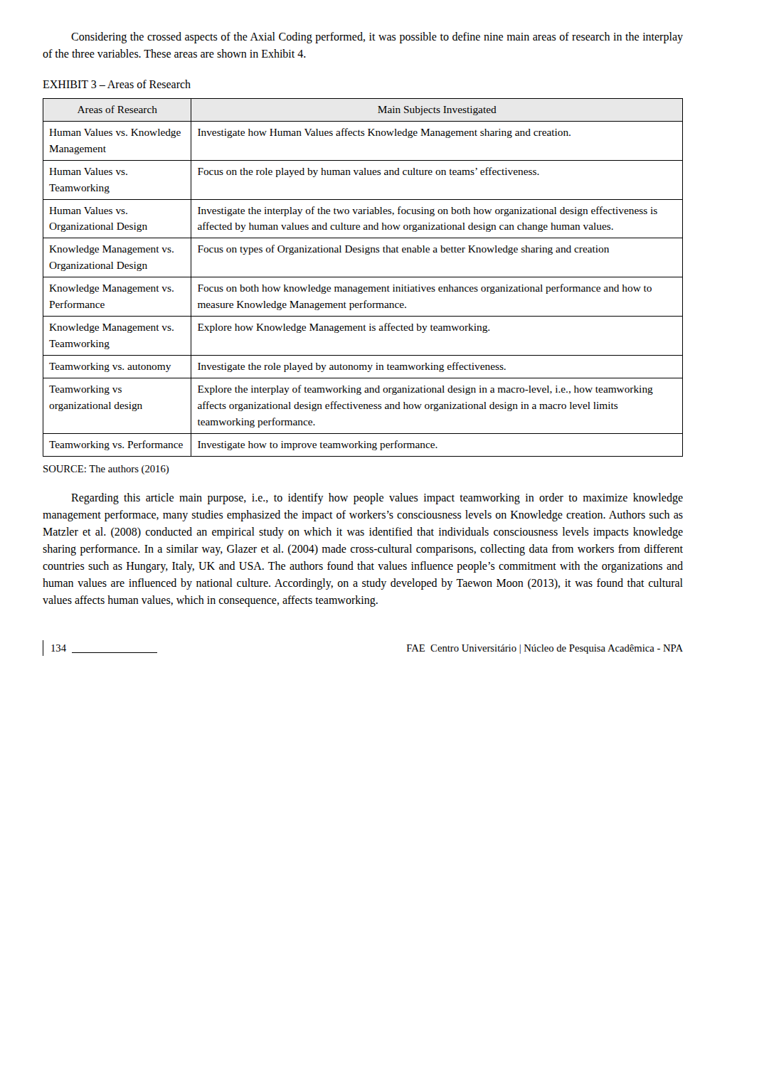Considering the crossed aspects of the Axial Coding performed, it was possible to define nine main areas of research in the interplay of the three variables. These areas are shown in Exhibit 4.
EXHIBIT 3 – Areas of Research
| Areas of Research | Main Subjects Investigated |
| --- | --- |
| Human Values vs. Knowledge Management | Investigate how Human Values affects Knowledge Management sharing and creation. |
| Human Values vs. Teamworking | Focus on the role played by human values and culture on teams’ effectiveness. |
| Human Values vs. Organizational Design | Investigate the interplay of the two variables, focusing on both how organizational design effectiveness is affected by human values and culture and how organizational design can change human values. |
| Knowledge Management vs. Organizational Design | Focus on types of Organizational Designs that enable a better Knowledge sharing and creation |
| Knowledge Management vs. Performance | Focus on both how knowledge management initiatives enhances organizational performance and how to measure Knowledge Management performance. |
| Knowledge Management vs. Teamworking | Explore how Knowledge Management is affected by teamworking. |
| Teamworking vs. autonomy | Investigate the role played by autonomy in teamworking effectiveness. |
| Teamworking vs organizational design | Explore the interplay of teamworking and organizational design in a macro-level, i.e., how teamworking affects organizational design effectiveness and how organizational design in a macro level limits teamworking performance. |
| Teamworking vs. Performance | Investigate how to improve teamworking performance. |
SOURCE: The authors (2016)
Regarding this article main purpose, i.e., to identify how people values impact teamworking in order to maximize knowledge management performace, many studies emphasized the impact of workers’s consciousness levels on Knowledge creation. Authors such as Matzler et al. (2008) conducted an empirical study on which it was identified that individuals consciousness levels impacts knowledge sharing performance. In a similar way, Glazer et al. (2004) made cross-cultural comparisons, collecting data from workers from different countries such as Hungary, Italy, UK and USA. The authors found that values influence people’s commitment with the organizations and human values are influenced by national culture. Accordingly, on a study developed by Taewon Moon (2013), it was found that cultural values affects human values, which in consequence, affects teamworking.
134 FAE Centro Universitário | Núcleo de Pesquisa Acadêmica - NPA